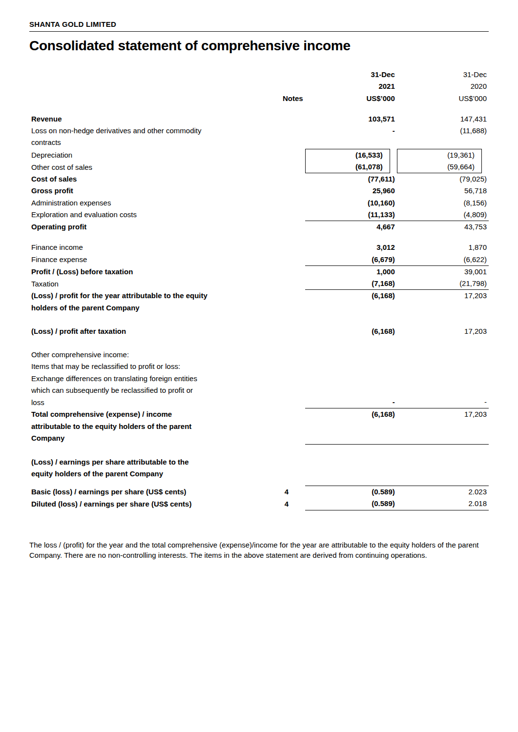SHANTA GOLD LIMITED
Consolidated statement of comprehensive income
| | | 31-Dec | 31-Dec |
| | | 2021 | 2020 |
| | Notes | US$’000 | US$’000 |
| Revenue | | 103,571 | 147,431 |
| Loss on non-hedge derivatives and other commodity | | - | (11,688) |
| contracts | | | |
| Depreciation | | (16,533) | (19,361) |
| Other cost of sales | | (61,078) | (59,664) |
| Cost of sales | | (77,611) | (79,025) |
| Gross profit | | 25,960 | 56,718 |
| Administration expenses | | (10,160) | (8,156) |
| Exploration and evaluation costs | | (11,133) | (4,809) |
| Operating profit | | 4,667 | 43,753 |
| Finance income | | 3,012 | 1,870 |
| Finance expense | | (6,679) | (6,622) |
| Profit / (Loss) before taxation | | 1,000 | 39,001 |
| Taxation | | (7,168) | (21,798) |
| (Loss) / profit for the year attributable to the equity | | (6,168) | 17,203 |
| holders of the parent Company | | | |
| (Loss) / profit after taxation | | (6,168) | 17,203 |
| Other comprehensive income: | | | |
| Items that may be reclassified to profit or loss: | | | |
| Exchange differences on translating foreign entities | | | |
| which can subsequently be reclassified to profit or | | | |
| loss | | - | - |
| Total comprehensive (expense) / income | | (6,168) | 17,203 |
| attributable to the equity holders of the parent | | | |
| Company | | | |
| (Loss) / earnings per share attributable to the | | | |
| equity holders of the parent Company | | | |
| Basic (loss) / earnings per share (US$ cents) | 4 | (0.589) | 2.023 |
| Diluted (loss) / earnings per share (US$ cents) | 4 | (0.589) | 2.018 |
The loss / (profit) for the year and the total comprehensive (expense)/income for the year are attributable to the equity holders of the parent Company. There are no non-controlling interests. The items in the above statement are derived from continuing operations.